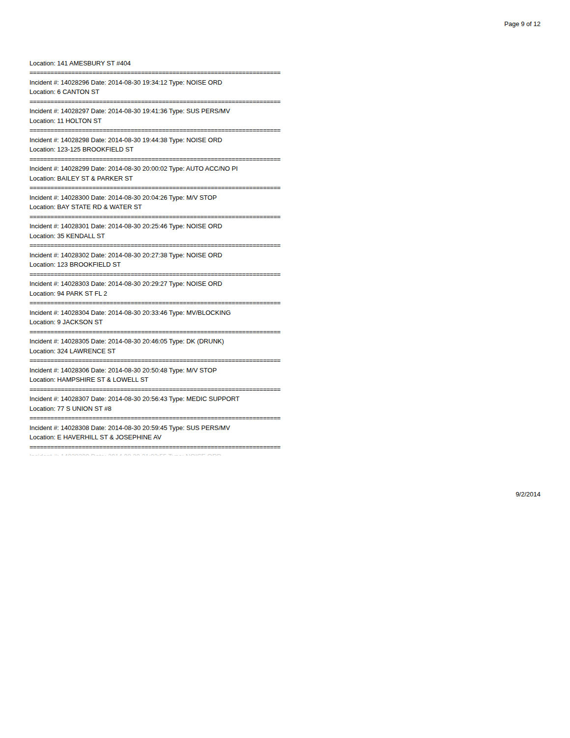Page 9 of 12
Location: 141 AMESBURY ST #404 ======================================================================== Incident #: 14028296 Date: 2014-08-30 19:34:12 Type: NOISE ORD Location: 6 CANTON ST ======================================================================== Incident #: 14028297 Date: 2014-08-30 19:41:36 Type: SUS PERS/MV Location: 11 HOLTON ST ======================================================================== Incident #: 14028298 Date: 2014-08-30 19:44:38 Type: NOISE ORD Location: 123-125 BROOKFIELD ST ======================================================================== Incident #: 14028299 Date: 2014-08-30 20:00:02 Type: AUTO ACC/NO PI Location: BAILEY ST & PARKER ST ======================================================================== Incident #: 14028300 Date: 2014-08-30 20:04:26 Type: M/V STOP Location: BAY STATE RD & WATER ST ======================================================================== Incident #: 14028301 Date: 2014-08-30 20:25:46 Type: NOISE ORD Location: 35 KENDALL ST ======================================================================== Incident #: 14028302 Date: 2014-08-30 20:27:38 Type: NOISE ORD Location: 123 BROOKFIELD ST ======================================================================== Incident #: 14028303 Date: 2014-08-30 20:29:27 Type: NOISE ORD Location: 94 PARK ST FL 2 ======================================================================== Incident #: 14028304 Date: 2014-08-30 20:33:46 Type: MV/BLOCKING Location: 9 JACKSON ST ======================================================================== Incident #: 14028305 Date: 2014-08-30 20:46:05 Type: DK (DRUNK) Location: 324 LAWRENCE ST ======================================================================== Incident #: 14028306 Date: 2014-08-30 20:50:48 Type: M/V STOP Location: HAMPSHIRE ST & LOWELL ST ======================================================================== Incident #: 14028307 Date: 2014-08-30 20:56:43 Type: MEDIC SUPPORT Location: 77 S UNION ST #8 ======================================================================== Incident #: 14028308 Date: 2014-08-30 20:59:45 Type: SUS PERS/MV Location: E HAVERHILL ST & JOSEPHINE AV ======================================================================== Incident #: 14028309 Date: 2014 08 30 21:02:55 Type: NOISE ORD
9/2/2014